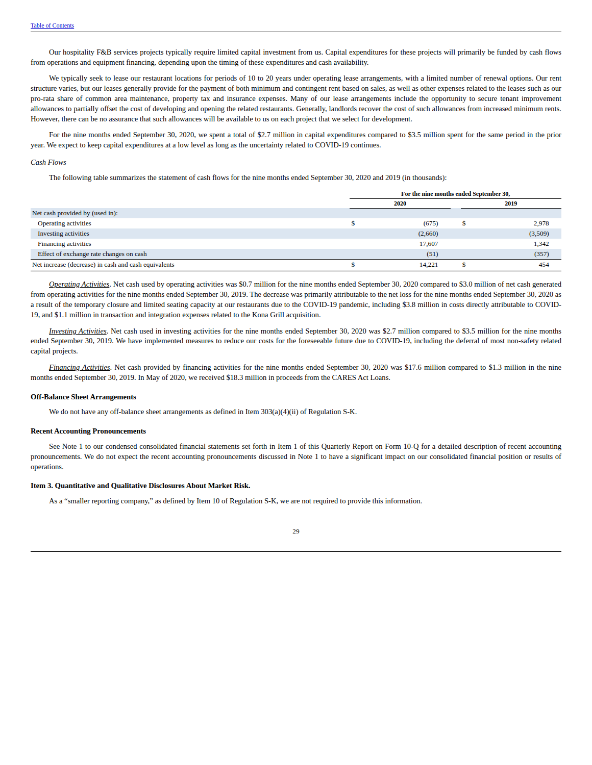Table of Contents
Our hospitality F&B services projects typically require limited capital investment from us. Capital expenditures for these projects will primarily be funded by cash flows from operations and equipment financing, depending upon the timing of these expenditures and cash availability.
We typically seek to lease our restaurant locations for periods of 10 to 20 years under operating lease arrangements, with a limited number of renewal options. Our rent structure varies, but our leases generally provide for the payment of both minimum and contingent rent based on sales, as well as other expenses related to the leases such as our pro-rata share of common area maintenance, property tax and insurance expenses. Many of our lease arrangements include the opportunity to secure tenant improvement allowances to partially offset the cost of developing and opening the related restaurants. Generally, landlords recover the cost of such allowances from increased minimum rents. However, there can be no assurance that such allowances will be available to us on each project that we select for development.
For the nine months ended September 30, 2020, we spent a total of $2.7 million in capital expenditures compared to $3.5 million spent for the same period in the prior year. We expect to keep capital expenditures at a low level as long as the uncertainty related to COVID-19 continues.
Cash Flows
The following table summarizes the statement of cash flows for the nine months ended September 30, 2020 and 2019 (in thousands):
| | For the nine months ended September 30, |
| | 2020 | | 2019 |
| Net cash provided by (used in): | | | | | | | |
| Operating activities | $ | (675) | | | $ | 2,978 | |
| Investing activities | | (2,660) | | | | (3,509) | |
| Financing activities | | 17,607 | | | | 1,342 | |
| Effect of exchange rate changes on cash | | (51) | | | | (357) | |
| Net increase (decrease) in cash and cash equivalents | $ | 14,221 | | | $ | 454 | |
Operating Activities. Net cash used by operating activities was $0.7 million for the nine months ended September 30, 2020 compared to $3.0 million of net cash generated from operating activities for the nine months ended September 30, 2019. The decrease was primarily attributable to the net loss for the nine months ended September 30, 2020 as a result of the temporary closure and limited seating capacity at our restaurants due to the COVID-19 pandemic, including $3.8 million in costs directly attributable to COVID-19, and $1.1 million in transaction and integration expenses related to the Kona Grill acquisition.
Investing Activities. Net cash used in investing activities for the nine months ended September 30, 2020 was $2.7 million compared to $3.5 million for the nine months ended September 30, 2019. We have implemented measures to reduce our costs for the foreseeable future due to COVID-19, including the deferral of most non-safety related capital projects.
Financing Activities. Net cash provided by financing activities for the nine months ended September 30, 2020 was $17.6 million compared to $1.3 million in the nine months ended September 30, 2019. In May of 2020, we received $18.3 million in proceeds from the CARES Act Loans.
Off-Balance Sheet Arrangements
We do not have any off-balance sheet arrangements as defined in Item 303(a)(4)(ii) of Regulation S-K.
Recent Accounting Pronouncements
See Note 1 to our condensed consolidated financial statements set forth in Item 1 of this Quarterly Report on Form 10-Q for a detailed description of recent accounting pronouncements. We do not expect the recent accounting pronouncements discussed in Note 1 to have a significant impact on our consolidated financial position or results of operations.
Item 3. Quantitative and Qualitative Disclosures About Market Risk.
As a “smaller reporting company,” as defined by Item 10 of Regulation S-K, we are not required to provide this information.
29